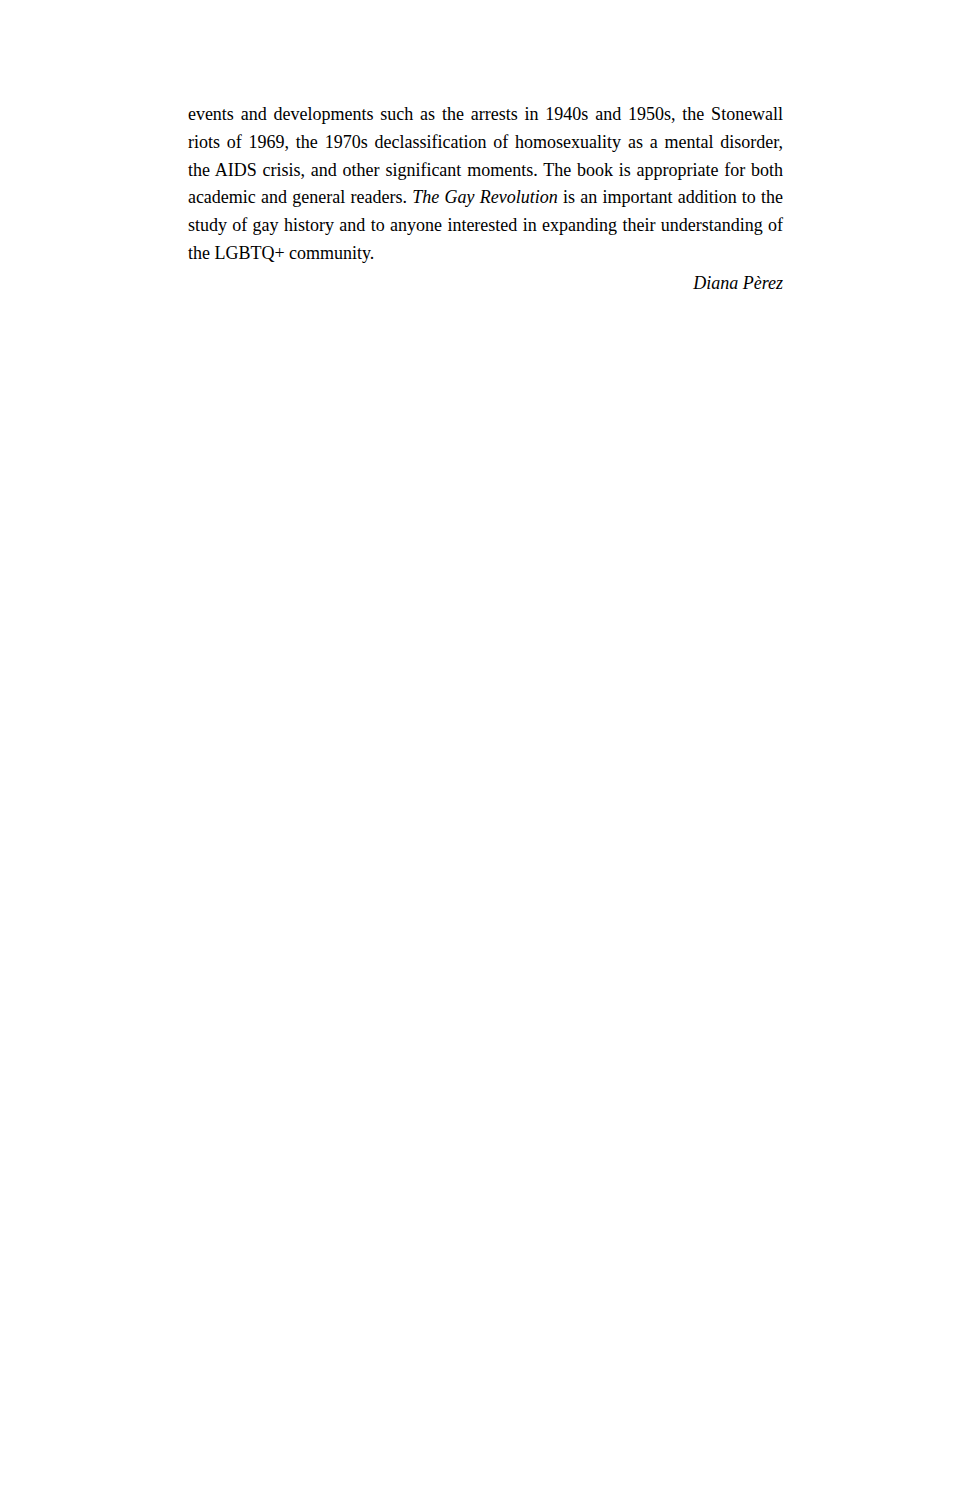events and developments such as the arrests in 1940s and 1950s, the Stonewall riots of 1969, the 1970s declassification of homosexuality as a mental disorder, the AIDS crisis, and other significant moments. The book is appropriate for both academic and general readers. The Gay Revolution is an important addition to the study of gay history and to anyone interested in expanding their understanding of the LGBTQ+ community.
Diana Pèrez